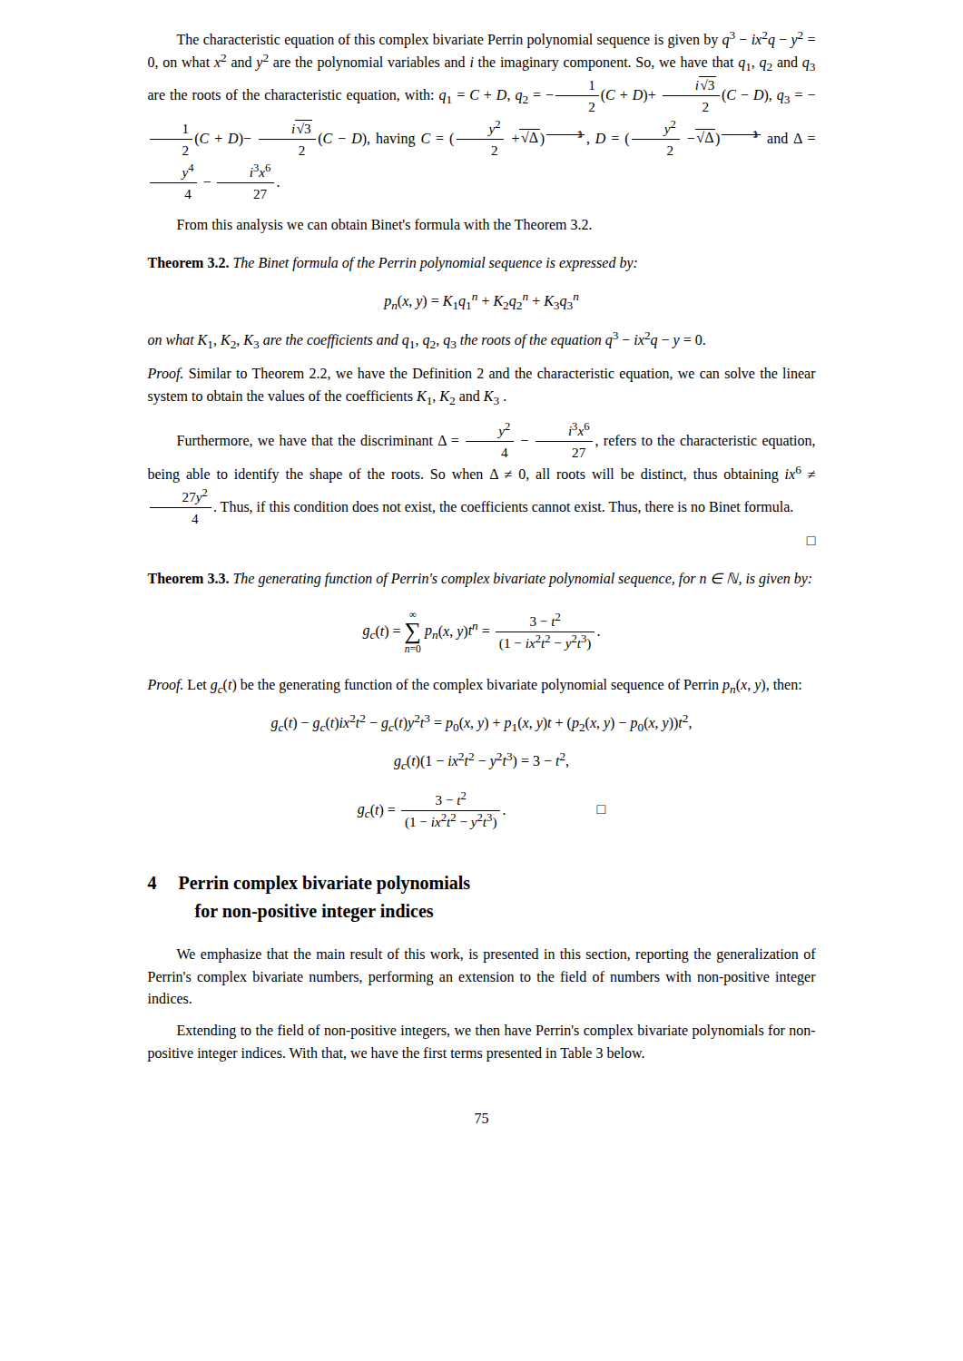The characteristic equation of this complex bivariate Perrin polynomial sequence is given by q3 − ix2q − y2 = 0, on what x2 and y2 are the polynomial variables and i the imaginary component. So, we have that q1, q2 and q3 are the roots of the characteristic equation, with: q1 = C + D, q2 = −12(C + D)+ i√32(C − D), q3 = −12(C + D)− i√32(C − D), having C = (y22 +√Δ)13, D = (y22 −√Δ)13 and Δ = y44 − i3x627.
From this analysis we can obtain Binet's formula with the Theorem 3.2.
Theorem 3.2. The Binet formula of the Perrin polynomial sequence is expressed by:
pn(x, y) = K1q1n + K2q2n + K3q3n
on what K1, K2, K3 are the coefficients and q1, q2, q3 the roots of the equation q3 − ix2q − y = 0.
Proof. Similar to Theorem 2.2, we have the Definition 2 and the characteristic equation, we can solve the linear system to obtain the values of the coefficients K1, K2 and K3 .
Furthermore, we have that the discriminant Δ = y24 − i3x627, refers to the characteristic equation, being able to identify the shape of the roots. So when Δ ≠ 0, all roots will be distinct, thus obtaining ix6 ≠ 27y24. Thus, if this condition does not exist, the coefficients cannot exist. Thus, there is no Binet formula. □
Theorem 3.3. The generating function of Perrin's complex bivariate polynomial sequence, for n ∈ ℕ, is given by:
gc(t) = ∞∑n=0 pn(x, y)tn = 3 − t2(1 − ix2t2 − y2t3).
Proof. Let gc(t) be the generating function of the complex bivariate polynomial sequence of Perrin pn(x, y), then:
gc(t) − gc(t)ix2t2 − gc(t)y2t3 = p0(x, y) + p1(x, y)t + (p2(x, y) − p0(x, y))t2,
gc(t)(1 − ix2t2 − y2t3) = 3 − t2,
gc(t) = 3 − t2(1 − ix2t2 − y2t3). □
4 Perrin complex bivariate polynomialsfor non-positive integer indices
We emphasize that the main result of this work, is presented in this section, reporting the generalization of Perrin's complex bivariate numbers, performing an extension to the field of numbers with non-positive integer indices.
Extending to the field of non-positive integers, we then have Perrin's complex bivariate polynomials for non-positive integer indices. With that, we have the first terms presented in Table 3 below.
75